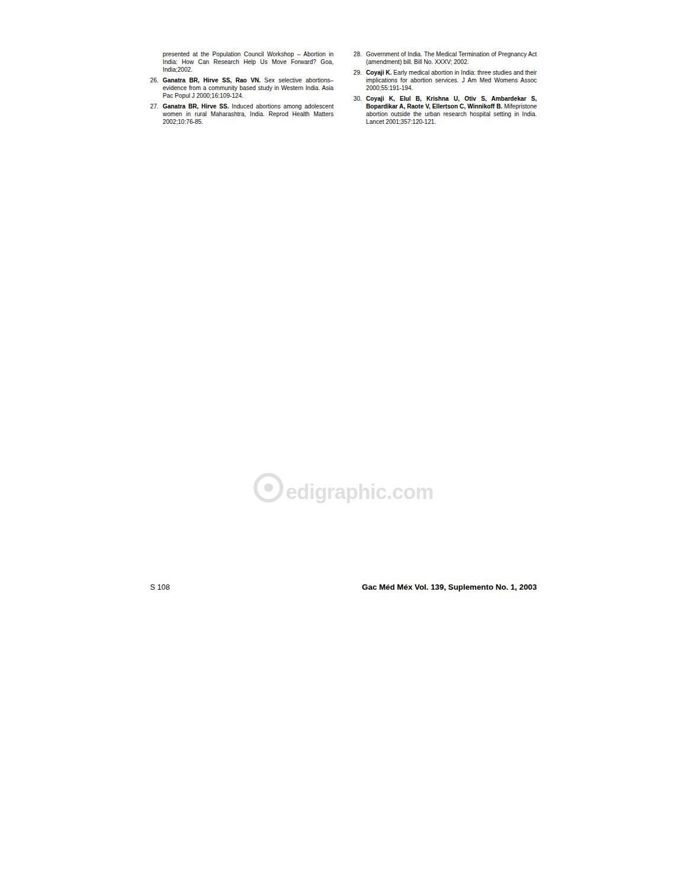presented at the Population Council Workshop – Abortion in India: How Can Research Help Us Move Forward? Goa, India;2002.
26. Ganatra BR, Hirve SS, Rao VN. Sex selective abortions–evidence from a community based study in Western India. Asia Pac Popul J 2000;16:109-124.
27. Ganatra BR, Hirve SS. Induced abortions among adolescent women in rural Maharashtra, India. Reprod Health Matters 2002;10:76-85.
28. Government of India. The Medical Termination of Pregnancy Act (amendment) bill. Bill No. XXXV; 2002.
29. Coyaji K. Early medical abortion in India: three studies and their implications for abortion services. J Am Med Womens Assoc 2000;55:191-194.
30. Coyaji K, Elul B, Krishna U, Otiv S, Ambardekar S, Bopardikar A, Raote V, Ellertson C, Winnikoff B. Mifepristone abortion outside the urban research hospital setting in India. Lancet 2001;357:120-121.
edigraphic.com
S 108
Gac Méd Méx Vol. 139, Suplemento No. 1, 2003